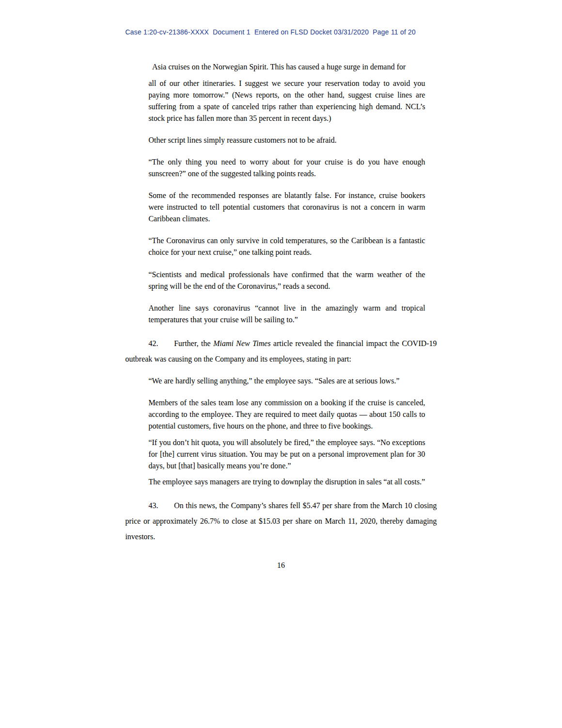Case 1:20-cv-21386-XXXX Document 1 Entered on FLSD Docket 03/31/2020 Page 11 of 20
Asia cruises on the Norwegian Spirit. This has caused a huge surge in demand for
all of our other itineraries. I suggest we secure your reservation today to avoid you paying more tomorrow.” (News reports, on the other hand, suggest cruise lines are suffering from a spate of canceled trips rather than experiencing high demand. NCL’s stock price has fallen more than 35 percent in recent days.)
Other script lines simply reassure customers not to be afraid.
“The only thing you need to worry about for your cruise is do you have enough sunscreen?” one of the suggested talking points reads.
Some of the recommended responses are blatantly false. For instance, cruise bookers were instructed to tell potential customers that coronavirus is not a concern in warm Caribbean climates.
“The Coronavirus can only survive in cold temperatures, so the Caribbean is a fantastic choice for your next cruise,” one talking point reads.
“Scientists and medical professionals have confirmed that the warm weather of the spring will be the end of the Coronavirus,” reads a second.
Another line says coronavirus “cannot live in the amazingly warm and tropical temperatures that your cruise will be sailing to.”
42. Further, the Miami New Times article revealed the financial impact the COVID-19 outbreak was causing on the Company and its employees, stating in part:
“We are hardly selling anything,” the employee says. “Sales are at serious lows.”
Members of the sales team lose any commission on a booking if the cruise is canceled, according to the employee. They are required to meet daily quotas — about 150 calls to potential customers, five hours on the phone, and three to five bookings.
“If you don’t hit quota, you will absolutely be fired,” the employee says. “No exceptions for [the] current virus situation. You may be put on a personal improvement plan for 30 days, but [that] basically means you’re done.”
The employee says managers are trying to downplay the disruption in sales “at all costs.”
43. On this news, the Company’s shares fell $5.47 per share from the March 10 closing price or approximately 26.7% to close at $15.03 per share on March 11, 2020, thereby damaging investors.
16